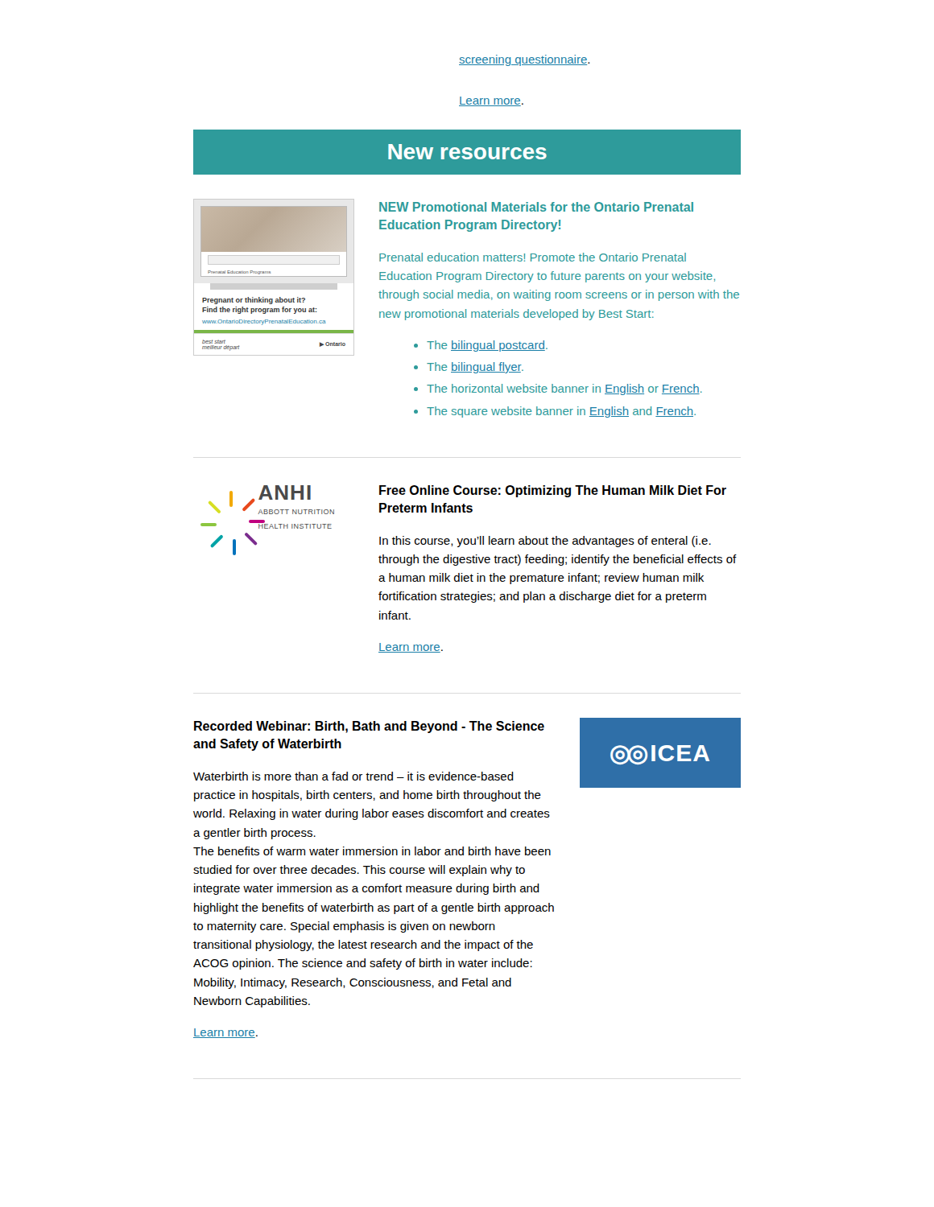screening questionnaire.
Learn more.
New resources
Prenatal Education Programs
Pregnant or thinking about it?
Find the right program for you at:
www.OntarioDirectoryPrenatalEducation.ca
best start
meilleur départ ▶ Ontario
NEW Promotional Materials for the Ontario Prenatal Education Program Directory!
Prenatal education matters! Promote the Ontario Prenatal Education Program Directory to future parents on your website, through social media, on waiting room screens or in person with the new promotional materials developed by Best Start:
The bilingual postcard.
The bilingual flyer.
The horizontal website banner in English or French.
The square website banner in English and French.
ANHI
ABBOTT NUTRITION
HEALTH INSTITUTE
Free Online Course: Optimizing The Human Milk Diet For Preterm Infants
In this course, you’ll learn about the advantages of enteral (i.e. through the digestive tract) feeding; identify the beneficial effects of a human milk diet in the premature infant; review human milk fortification strategies; and plan a discharge diet for a preterm infant.
Learn more.
◎◎ICEA
Recorded Webinar: Birth, Bath and Beyond - The Science and Safety of Waterbirth
Waterbirth is more than a fad or trend – it is evidence-based practice in hospitals, birth centers, and home birth throughout the world. Relaxing in water during labor eases discomfort and creates a gentler birth process.
The benefits of warm water immersion in labor and birth have been studied for over three decades. This course will explain why to integrate water immersion as a comfort measure during birth and highlight the benefits of waterbirth as part of a gentle birth approach to maternity care. Special emphasis is given on newborn transitional physiology, the latest research and the impact of the ACOG opinion. The science and safety of birth in water include: Mobility, Intimacy, Research, Consciousness, and Fetal and Newborn Capabilities.
Learn more.